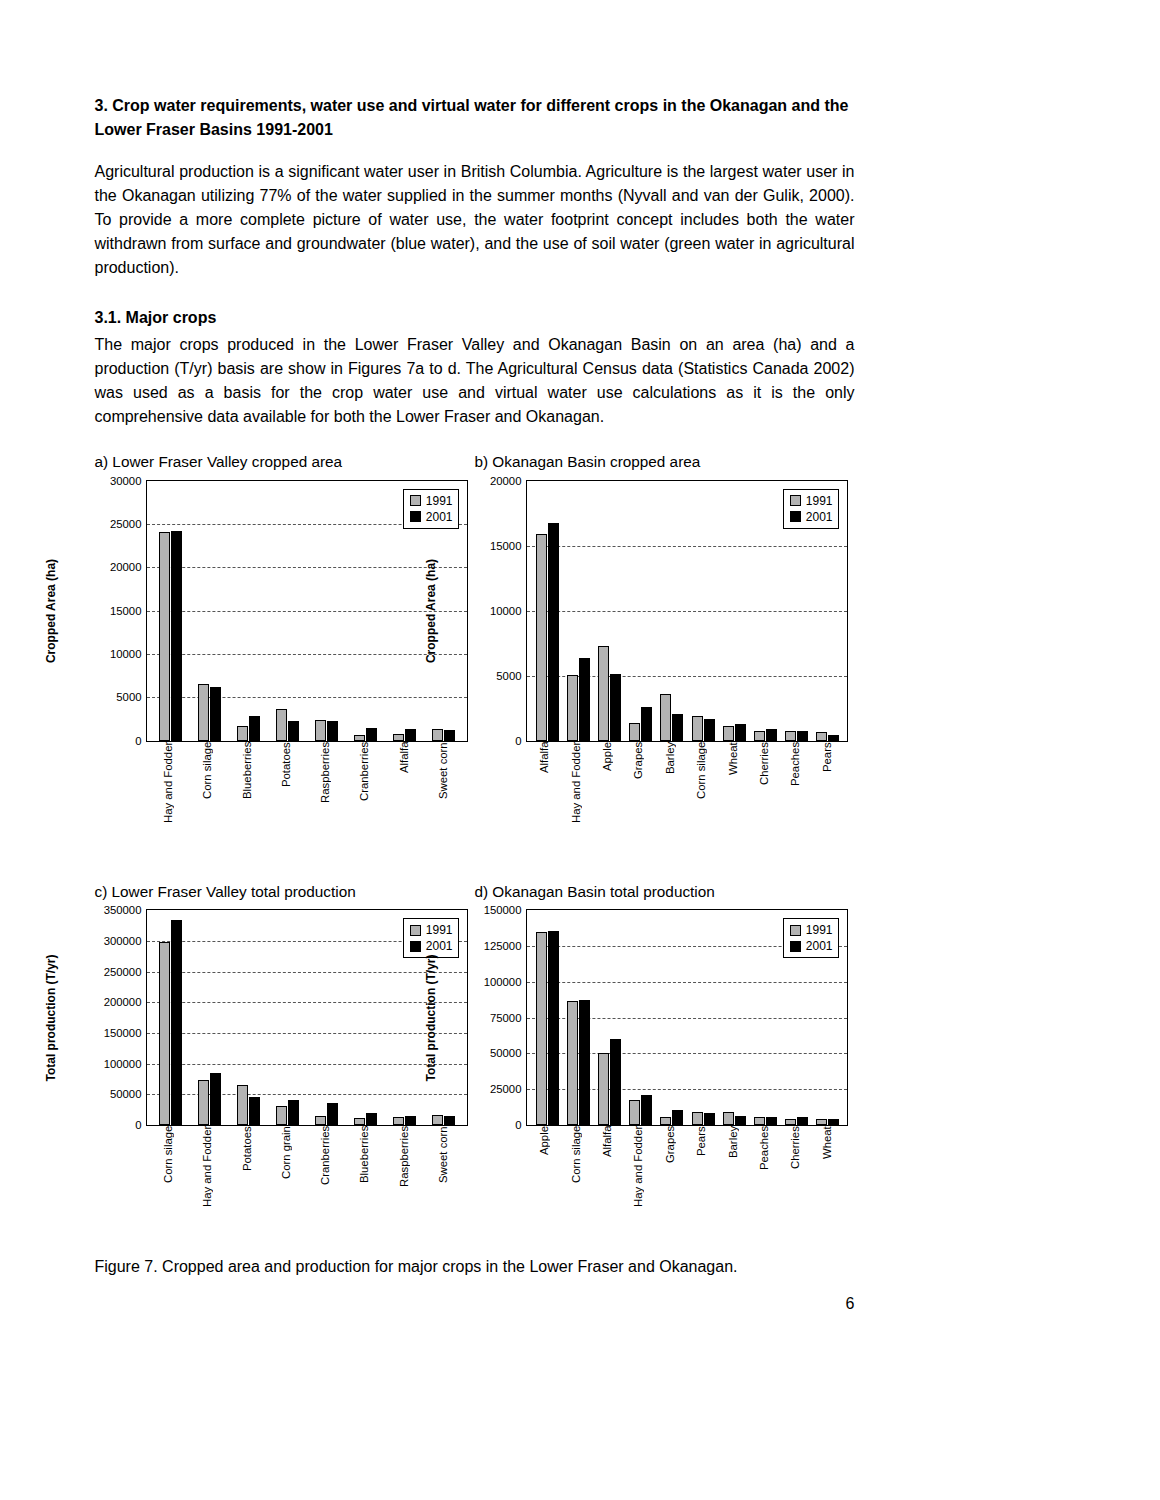3. Crop water requirements, water use and virtual water for different crops in the Okanagan and the Lower Fraser Basins 1991-2001
Agricultural production is a significant water user in British Columbia. Agriculture is the largest water user in the Okanagan utilizing 77% of the water supplied in the summer months (Nyvall and van der Gulik, 2000). To provide a more complete picture of water use, the water footprint concept includes both the water withdrawn from surface and groundwater (blue water), and the use of soil water (green water in agricultural production).
3.1. Major crops
The major crops produced in the Lower Fraser Valley and Okanagan Basin on an area (ha) and a production (T/yr) basis are show in Figures 7a to d. The Agricultural Census data (Statistics Canada 2002) was used as a basis for the crop water use and virtual water use calculations as it is the only comprehensive data available for both the Lower Fraser and Okanagan.
| a) Lower Fraser Valley cropped area Cropped Area (ha) 30000 25000 20000 15000 10000 5000 0 1991 2001 Hay and Fodder Corn silage Blueberries Potatoes Raspberries Cranberries Alfalfa Sweet corn | b) Okanagan Basin cropped area Cropped Area (ha) 20000 15000 10000 5000 0 1991 2001 Alfalfa Hay and Fodder Apple Grapes Barley Corn silage Wheat Cherries Peaches Pears |
| c) Lower Fraser Valley total production Total production (T/yr) 350000 300000 250000 200000 150000 100000 50000 0 1991 2001 Corn silage Hay and Fodder Potatoes Corn grain Cranberries Blueberries Raspberries Sweet corn | d) Okanagan Basin total production Total production (T/yr) 150000 125000 100000 75000 50000 25000 0 1991 2001 Apple Corn silage Alfalfa Hay and Fodder Grapes Pears Barley Peaches Cherries Wheat |
Figure 7. Cropped area and production for major crops in the Lower Fraser and Okanagan.
6